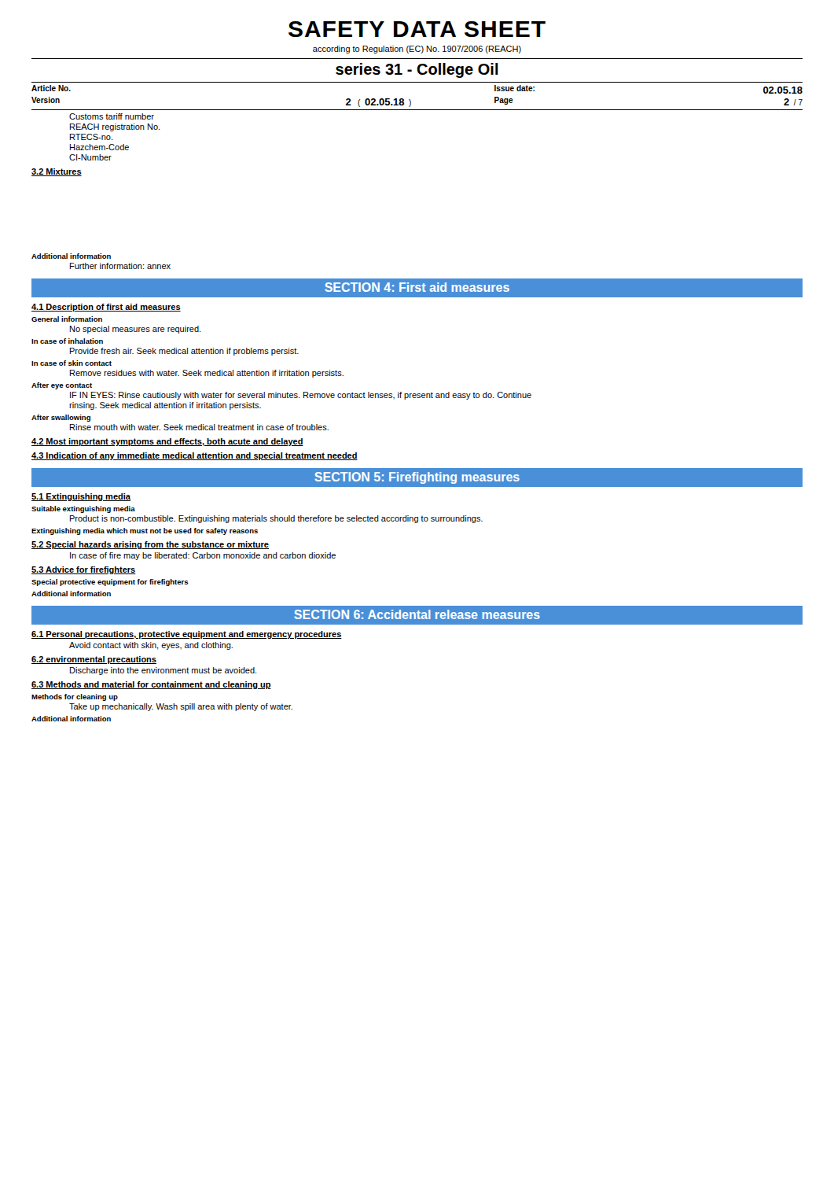SAFETY DATA SHEET
according to Regulation (EC) No. 1907/2006 (REACH)
series 31 - College Oil
| Article No. | | Issue date: | 02.05.18 |
| Version | 2 ( 02.05.18 ) | Page | 2 / 7 |
Customs tariff number
REACH registration No.
RTECS-no.
Hazchem-Code
CI-Number
3.2 Mixtures
Additional information
Further information: annex
SECTION 4: First aid measures
4.1 Description of first aid measures
General information
No special measures are required.
In case of inhalation
Provide fresh air. Seek medical attention if problems persist.
In case of skin contact
Remove residues with water. Seek medical attention if irritation persists.
After eye contact
IF IN EYES: Rinse cautiously with water for several minutes. Remove contact lenses, if present and easy to do. Continue
rinsing. Seek medical attention if irritation persists.
After swallowing
Rinse mouth with water. Seek medical treatment in case of troubles.
4.2 Most important symptoms and effects, both acute and delayed
4.3 Indication of any immediate medical attention and special treatment needed
SECTION 5: Firefighting measures
5.1 Extinguishing media
Suitable extinguishing media
Product is non-combustible. Extinguishing materials should therefore be selected according to surroundings.
Extinguishing media which must not be used for safety reasons
5.2 Special hazards arising from the substance or mixture
In case of fire may be liberated: Carbon monoxide and carbon dioxide
5.3 Advice for firefighters
Special protective equipment for firefighters
Additional information
SECTION 6: Accidental release measures
6.1 Personal precautions, protective equipment and emergency procedures
Avoid contact with skin, eyes, and clothing.
6.2 environmental precautions
Discharge into the environment must be avoided.
6.3 Methods and material for containment and cleaning up
Methods for cleaning up
Take up mechanically. Wash spill area with plenty of water.
Additional information